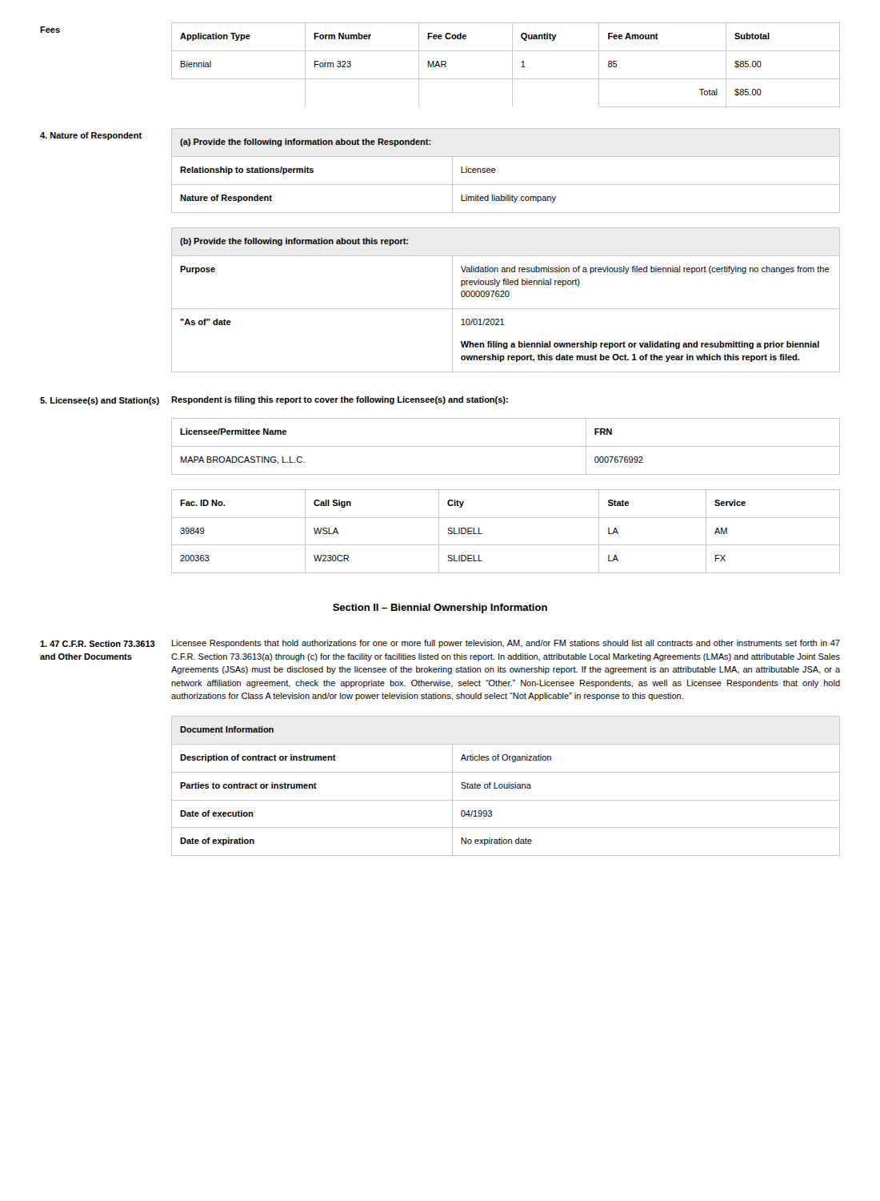Fees
| Application Type | Form Number | Fee Code | Quantity | Fee Amount | Subtotal |
| --- | --- | --- | --- | --- | --- |
| Biennial | Form 323 | MAR | 1 | 85 | $85.00 |
| | | | | Total | $85.00 |
4. Nature of Respondent
| (a) Provide the following information about the Respondent: |
| Relationship to stations/permits | Licensee |
| Nature of Respondent | Limited liability company |
| (b) Provide the following information about this report: |
| Purpose | Validation and resubmission of a previously filed biennial report (certifying no changes from the previously filed biennial report) 0000097620 |
| "As of" date | 10/01/2021 When filing a biennial ownership report or validating and resubmitting a prior biennial ownership report, this date must be Oct. 1 of the year in which this report is filed. |
5. Licensee(s) and Station(s)
Respondent is filing this report to cover the following Licensee(s) and station(s):
| Licensee/Permittee Name | FRN |
| --- | --- |
| MAPA BROADCASTING, L.L.C. | 0007676992 |
| Fac. ID No. | Call Sign | City | State | Service |
| --- | --- | --- | --- | --- |
| 39849 | WSLA | SLIDELL | LA | AM |
| 200363 | W230CR | SLIDELL | LA | FX |
Section II – Biennial Ownership Information
1. 47 C.F.R. Section 73.3613 and Other Documents
Licensee Respondents that hold authorizations for one or more full power television, AM, and/or FM stations should list all contracts and other instruments set forth in 47 C.F.R. Section 73.3613(a) through (c) for the facility or facilities listed on this report. In addition, attributable Local Marketing Agreements (LMAs) and attributable Joint Sales Agreements (JSAs) must be disclosed by the licensee of the brokering station on its ownership report. If the agreement is an attributable LMA, an attributable JSA, or a network affiliation agreement, check the appropriate box. Otherwise, select “Other.” Non-Licensee Respondents, as well as Licensee Respondents that only hold authorizations for Class A television and/or low power television stations, should select “Not Applicable” in response to this question.
| Document Information |
| Description of contract or instrument | Articles of Organization |
| Parties to contract or instrument | State of Louisiana |
| Date of execution | 04/1993 |
| Date of expiration | No expiration date |